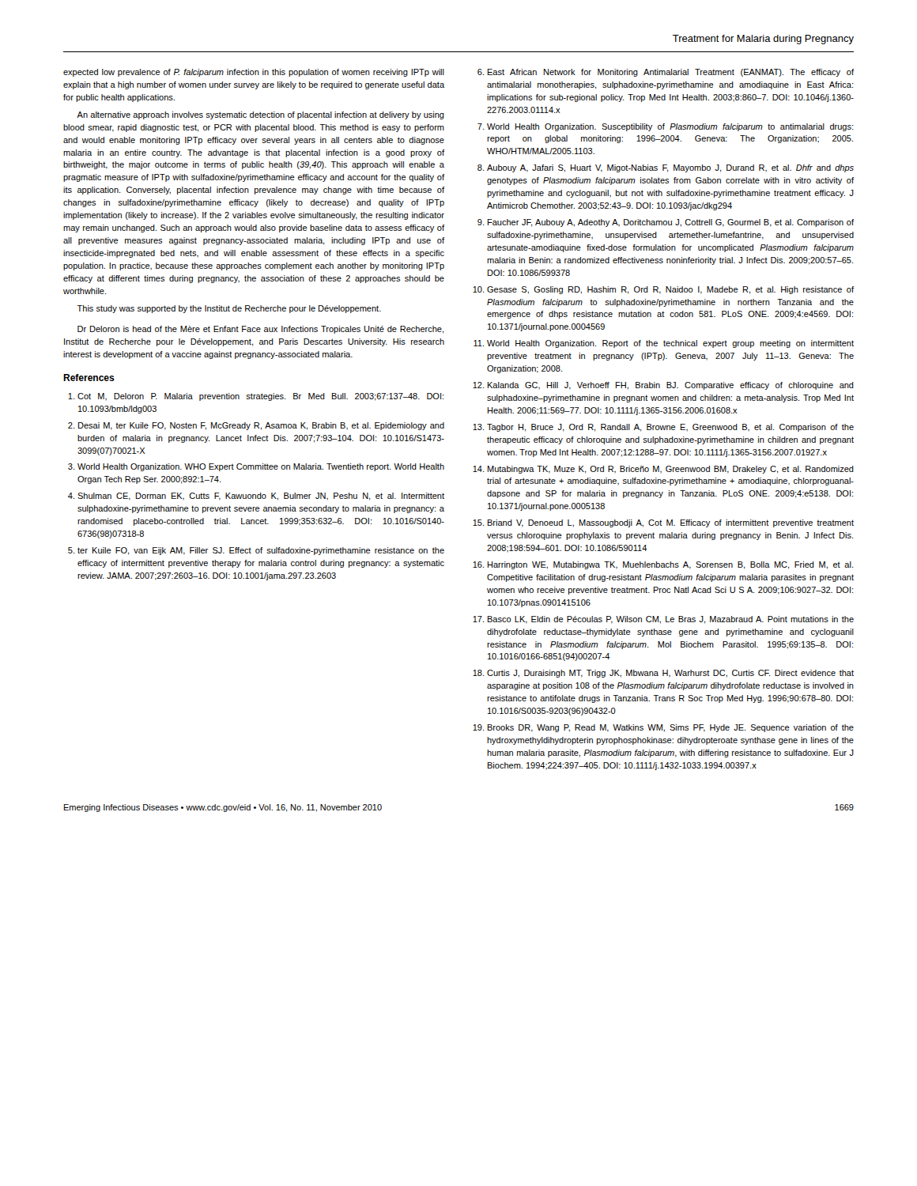Treatment for Malaria during Pregnancy
expected low prevalence of P. falciparum infection in this population of women receiving IPTp will explain that a high number of women under survey are likely to be required to generate useful data for public health applications.
An alternative approach involves systematic detection of placental infection at delivery by using blood smear, rapid diagnostic test, or PCR with placental blood. This method is easy to perform and would enable monitoring IPTp efficacy over several years in all centers able to diagnose malaria in an entire country. The advantage is that placental infection is a good proxy of birthweight, the major outcome in terms of public health (39,40). This approach will enable a pragmatic measure of IPTp with sulfadoxine/pyrimethamine efficacy and account for the quality of its application. Conversely, placental infection prevalence may change with time because of changes in sulfadoxine/pyrimethamine efficacy (likely to decrease) and quality of IPTp implementation (likely to increase). If the 2 variables evolve simultaneously, the resulting indicator may remain unchanged. Such an approach would also provide baseline data to assess efficacy of all preventive measures against pregnancy-associated malaria, including IPTp and use of insecticide-impregnated bed nets, and will enable assessment of these effects in a specific population. In practice, because these approaches complement each another by monitoring IPTp efficacy at different times during pregnancy, the association of these 2 approaches should be worthwhile.
This study was supported by the Institut de Recherche pour le Développement.
Dr Deloron is head of the Mère et Enfant Face aux Infections Tropicales Unité de Recherche, Institut de Recherche pour le Développement, and Paris Descartes University. His research interest is development of a vaccine against pregnancy-associated malaria.
References
Cot M, Deloron P. Malaria prevention strategies. Br Med Bull. 2003;67:137–48. DOI: 10.1093/bmb/ldg003
Desai M, ter Kuile FO, Nosten F, McGready R, Asamoa K, Brabin B, et al. Epidemiology and burden of malaria in pregnancy. Lancet Infect Dis. 2007;7:93–104. DOI: 10.1016/S1473-3099(07)70021-X
World Health Organization. WHO Expert Committee on Malaria. Twentieth report. World Health Organ Tech Rep Ser. 2000;892:1–74.
Shulman CE, Dorman EK, Cutts F, Kawuondo K, Bulmer JN, Peshu N, et al. Intermittent sulphadoxine-pyrimethamine to prevent severe anaemia secondary to malaria in pregnancy: a randomised placebo-controlled trial. Lancet. 1999;353:632–6. DOI: 10.1016/S0140-6736(98)07318-8
ter Kuile FO, van Eijk AM, Filler SJ. Effect of sulfadoxine-pyrimethamine resistance on the efficacy of intermittent preventive therapy for malaria control during pregnancy: a systematic review. JAMA. 2007;297:2603–16. DOI: 10.1001/jama.297.23.2603
East African Network for Monitoring Antimalarial Treatment (EANMAT). The efficacy of antimalarial monotherapies, sulphadoxine-pyrimethamine and amodiaquine in East Africa: implications for sub-regional policy. Trop Med Int Health. 2003;8:860–7. DOI: 10.1046/j.1360-2276.2003.01114.x
World Health Organization. Susceptibility of Plasmodium falciparum to antimalarial drugs: report on global monitoring: 1996–2004. Geneva: The Organization; 2005. WHO/HTM/MAL/2005.1103.
Aubouy A, Jafari S, Huart V, Migot-Nabias F, Mayombo J, Durand R, et al. Dhfr and dhps genotypes of Plasmodium falciparum isolates from Gabon correlate with in vitro activity of pyrimethamine and cycloguanil, but not with sulfadoxine-pyrimethamine treatment efficacy. J Antimicrob Chemother. 2003;52:43–9. DOI: 10.1093/jac/dkg294
Faucher JF, Aubouy A, Adeothy A, Doritchamou J, Cottrell G, Gourmel B, et al. Comparison of sulfadoxine-pyrimethamine, unsupervised artemether-lumefantrine, and unsupervised artesunate-amodiaquine fixed-dose formulation for uncomplicated Plasmodium falciparum malaria in Benin: a randomized effectiveness noninferiority trial. J Infect Dis. 2009;200:57–65. DOI: 10.1086/599378
Gesase S, Gosling RD, Hashim R, Ord R, Naidoo I, Madebe R, et al. High resistance of Plasmodium falciparum to sulphadoxine/pyrimethamine in northern Tanzania and the emergence of dhps resistance mutation at codon 581. PLoS ONE. 2009;4:e4569. DOI: 10.1371/journal.pone.0004569
World Health Organization. Report of the technical expert group meeting on intermittent preventive treatment in pregnancy (IPTp). Geneva, 2007 July 11–13. Geneva: The Organization; 2008.
Kalanda GC, Hill J, Verhoeff FH, Brabin BJ. Comparative efficacy of chloroquine and sulphadoxine–pyrimethamine in pregnant women and children: a meta-analysis. Trop Med Int Health. 2006;11:569–77. DOI: 10.1111/j.1365-3156.2006.01608.x
Tagbor H, Bruce J, Ord R, Randall A, Browne E, Greenwood B, et al. Comparison of the therapeutic efficacy of chloroquine and sulphadoxine-pyrimethamine in children and pregnant women. Trop Med Int Health. 2007;12:1288–97. DOI: 10.1111/j.1365-3156.2007.01927.x
Mutabingwa TK, Muze K, Ord R, Briceño M, Greenwood BM, Drakeley C, et al. Randomized trial of artesunate + amodiaquine, sulfadoxine-pyrimethamine + amodiaquine, chlorproguanal-dapsone and SP for malaria in pregnancy in Tanzania. PLoS ONE. 2009;4:e5138. DOI: 10.1371/journal.pone.0005138
Briand V, Denoeud L, Massougbodji A, Cot M. Efficacy of intermittent preventive treatment versus chloroquine prophylaxis to prevent malaria during pregnancy in Benin. J Infect Dis. 2008;198:594–601. DOI: 10.1086/590114
Harrington WE, Mutabingwa TK, Muehlenbachs A, Sorensen B, Bolla MC, Fried M, et al. Competitive facilitation of drug-resistant Plasmodium falciparum malaria parasites in pregnant women who receive preventive treatment. Proc Natl Acad Sci U S A. 2009;106:9027–32. DOI: 10.1073/pnas.0901415106
Basco LK, Eldin de Pécoulas P, Wilson CM, Le Bras J, Mazabraud A. Point mutations in the dihydrofolate reductase–thymidylate synthase gene and pyrimethamine and cycloguanil resistance in Plasmodium falciparum. Mol Biochem Parasitol. 1995;69:135–8. DOI: 10.1016/0166-6851(94)00207-4
Curtis J, Duraisingh MT, Trigg JK, Mbwana H, Warhurst DC, Curtis CF. Direct evidence that asparagine at position 108 of the Plasmodium falciparum dihydrofolate reductase is involved in resistance to antifolate drugs in Tanzania. Trans R Soc Trop Med Hyg. 1996;90:678–80. DOI: 10.1016/S0035-9203(96)90432-0
Brooks DR, Wang P, Read M, Watkins WM, Sims PF, Hyde JE. Sequence variation of the hydroxymethyldihydropterin pyrophosphokinase: dihydropteroate synthase gene in lines of the human malaria parasite, Plasmodium falciparum, with differing resistance to sulfadoxine. Eur J Biochem. 1994;224:397–405. DOI: 10.1111/j.1432-1033.1994.00397.x
Emerging Infectious Diseases • www.cdc.gov/eid • Vol. 16, No. 11, November 2010
1669